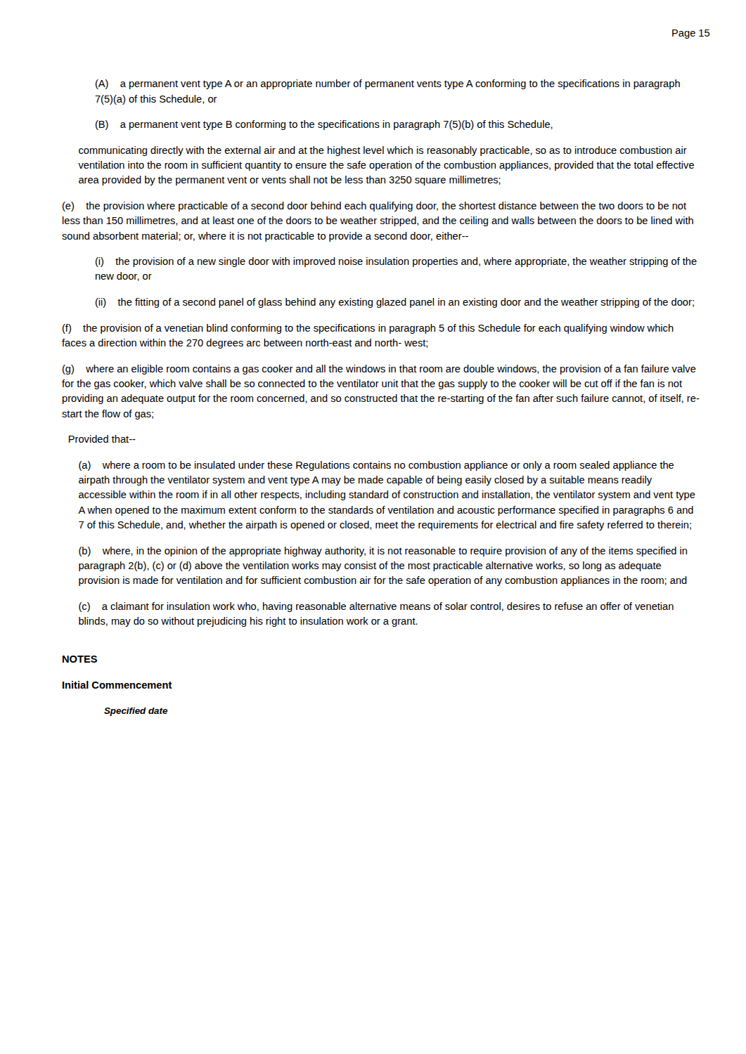Page 15
(A) a permanent vent type A or an appropriate number of permanent vents type A conforming to the specifications in paragraph 7(5)(a) of this Schedule, or
(B) a permanent vent type B conforming to the specifications in paragraph 7(5)(b) of this Schedule,
communicating directly with the external air and at the highest level which is reasonably practicable, so as to introduce combustion air ventilation into the room in sufficient quantity to ensure the safe operation of the combustion appliances, provided that the total effective area provided by the permanent vent or vents shall not be less than 3250 square millimetres;
(e) the provision where practicable of a second door behind each qualifying door, the shortest distance between the two doors to be not less than 150 millimetres, and at least one of the doors to be weather stripped, and the ceiling and walls between the doors to be lined with sound absorbent material; or, where it is not practicable to provide a second door, either--
(i) the provision of a new single door with improved noise insulation properties and, where appropriate, the weather stripping of the new door, or
(ii) the fitting of a second panel of glass behind any existing glazed panel in an existing door and the weather stripping of the door;
(f) the provision of a venetian blind conforming to the specifications in paragraph 5 of this Schedule for each qualifying window which faces a direction within the 270 degrees arc between north-east and north- west;
(g) where an eligible room contains a gas cooker and all the windows in that room are double windows, the provision of a fan failure valve for the gas cooker, which valve shall be so connected to the ventilator unit that the gas supply to the cooker will be cut off if the fan is not providing an adequate output for the room concerned, and so constructed that the re-starting of the fan after such failure cannot, of itself, re-start the flow of gas;
Provided that--
(a) where a room to be insulated under these Regulations contains no combustion appliance or only a room sealed appliance the airpath through the ventilator system and vent type A may be made capable of being easily closed by a suitable means readily accessible within the room if in all other respects, including standard of construction and installation, the ventilator system and vent type A when opened to the maximum extent conform to the standards of ventilation and acoustic performance specified in paragraphs 6 and 7 of this Schedule, and, whether the airpath is opened or closed, meet the requirements for electrical and fire safety referred to therein;
(b) where, in the opinion of the appropriate highway authority, it is not reasonable to require provision of any of the items specified in paragraph 2(b), (c) or (d) above the ventilation works may consist of the most practicable alternative works, so long as adequate provision is made for ventilation and for sufficient combustion air for the safe operation of any combustion appliances in the room; and
(c) a claimant for insulation work who, having reasonable alternative means of solar control, desires to refuse an offer of venetian blinds, may do so without prejudicing his right to insulation work or a grant.
NOTES
Initial Commencement
Specified date